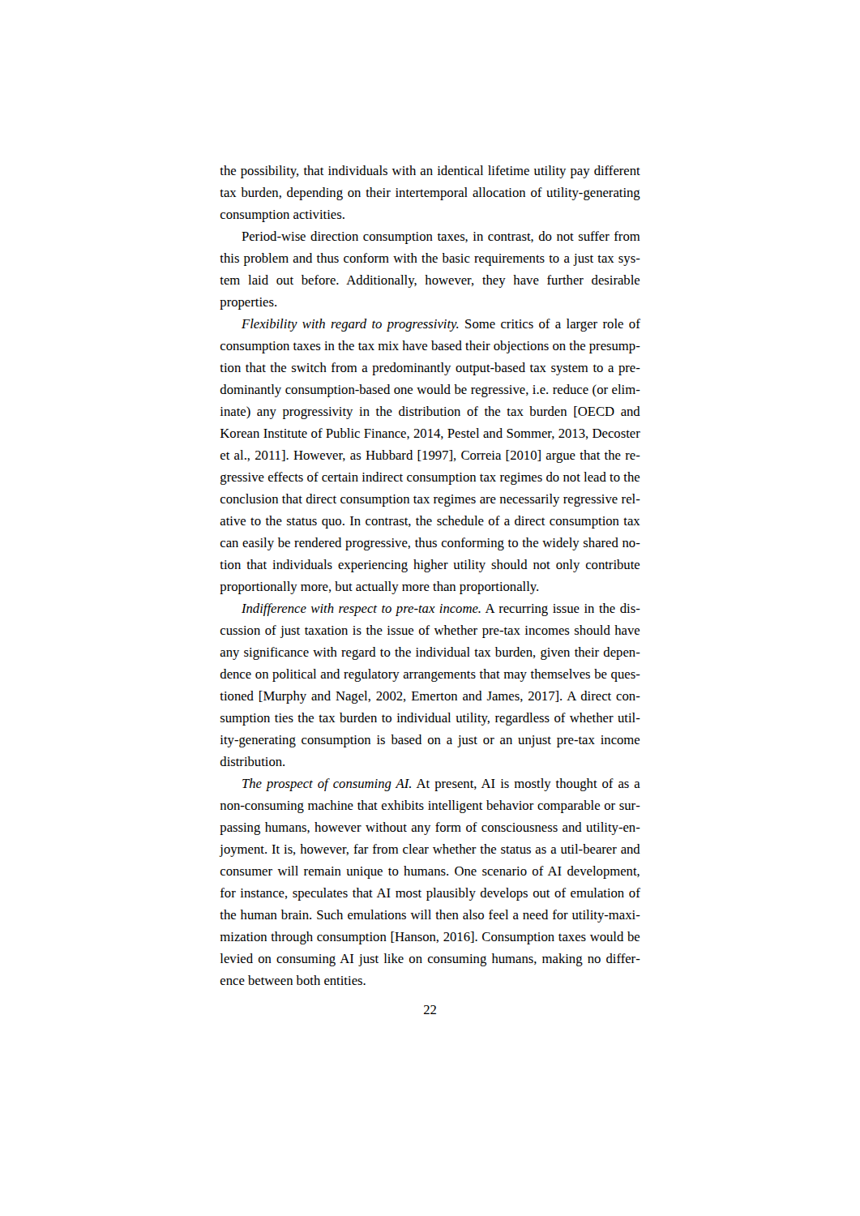the possibility, that individuals with an identical lifetime utility pay different tax burden, depending on their intertemporal allocation of utility-generating consumption activities.
Period-wise direction consumption taxes, in contrast, do not suffer from this problem and thus conform with the basic requirements to a just tax system laid out before. Additionally, however, they have further desirable properties.
Flexibility with regard to progressivity. Some critics of a larger role of consumption taxes in the tax mix have based their objections on the presumption that the switch from a predominantly output-based tax system to a predominantly consumption-based one would be regressive, i.e. reduce (or eliminate) any progressivity in the distribution of the tax burden [OECD and Korean Institute of Public Finance, 2014, Pestel and Sommer, 2013, Decoster et al., 2011]. However, as Hubbard [1997], Correia [2010] argue that the regressive effects of certain indirect consumption tax regimes do not lead to the conclusion that direct consumption tax regimes are necessarily regressive relative to the status quo. In contrast, the schedule of a direct consumption tax can easily be rendered progressive, thus conforming to the widely shared notion that individuals experiencing higher utility should not only contribute proportionally more, but actually more than proportionally.
Indifference with respect to pre-tax income. A recurring issue in the discussion of just taxation is the issue of whether pre-tax incomes should have any significance with regard to the individual tax burden, given their dependence on political and regulatory arrangements that may themselves be questioned [Murphy and Nagel, 2002, Emerton and James, 2017]. A direct consumption ties the tax burden to individual utility, regardless of whether utility-generating consumption is based on a just or an unjust pre-tax income distribution.
The prospect of consuming AI. At present, AI is mostly thought of as a non-consuming machine that exhibits intelligent behavior comparable or surpassing humans, however without any form of consciousness and utility-enjoyment. It is, however, far from clear whether the status as a util-bearer and consumer will remain unique to humans. One scenario of AI development, for instance, speculates that AI most plausibly develops out of emulation of the human brain. Such emulations will then also feel a need for utility-maximization through consumption [Hanson, 2016]. Consumption taxes would be levied on consuming AI just like on consuming humans, making no difference between both entities.
22